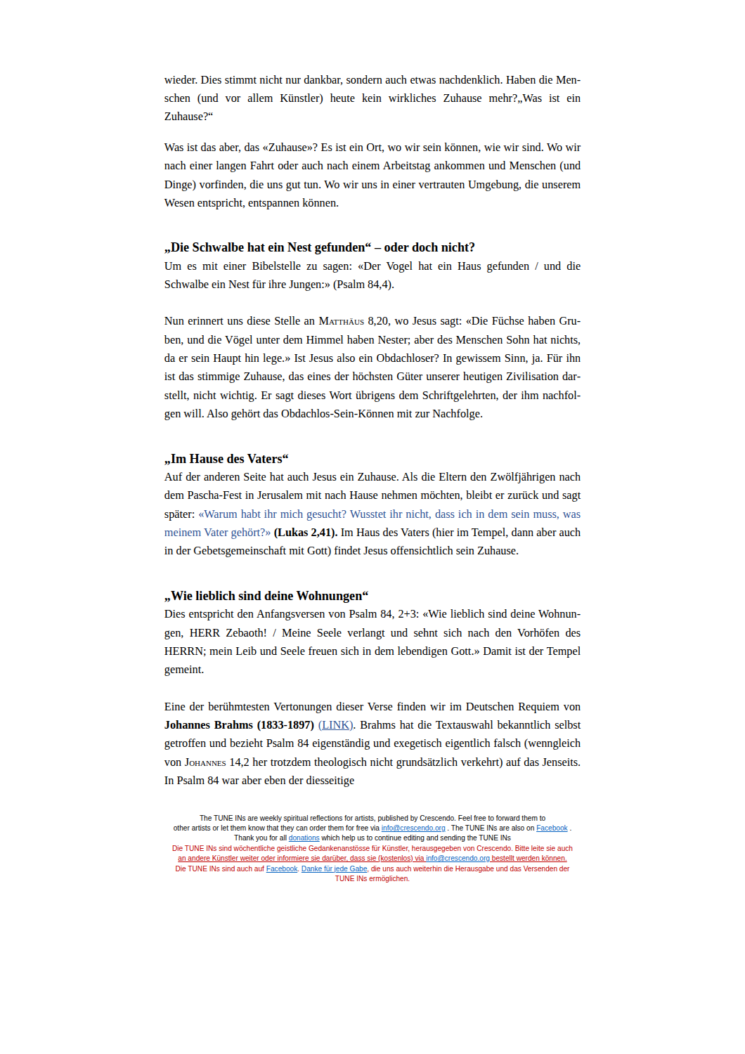wieder. Dies stimmt nicht nur dankbar, sondern auch etwas nachdenklich. Haben die Menschen (und vor allem Künstler) heute kein wirkliches Zuhause mehr?„Was ist ein Zuhause?“
Was ist das aber, das «Zuhause»? Es ist ein Ort, wo wir sein können, wie wir sind. Wo wir nach einer langen Fahrt oder auch nach einem Arbeitstag ankommen und Menschen (und Dinge) vorfinden, die uns gut tun. Wo wir uns in einer vertrauten Umgebung, die unserem Wesen entspricht, entspannen können.
„Die Schwalbe hat ein Nest gefunden“ – oder doch nicht?
Um es mit einer Bibelstelle zu sagen: «Der Vogel hat ein Haus gefunden / und die Schwalbe ein Nest für ihre Jungen:» (Psalm 84,4).
Nun erinnert uns diese Stelle an Matthäus 8,20, wo Jesus sagt: «Die Füchse haben Gruben, und die Vögel unter dem Himmel haben Nester; aber des Menschen Sohn hat nichts, da er sein Haupt hin lege.» Ist Jesus also ein Obdachloser? In gewissem Sinn, ja. Für ihn ist das stimmige Zuhause, das eines der höchsten Güter unserer heutigen Zivilisation darstellt, nicht wichtig. Er sagt dieses Wort übrigens dem Schriftgelehrten, der ihm nachfolgen will. Also gehört das Obdachlos-Sein-Können mit zur Nachfolge.
„Im Hause des Vaters“
Auf der anderen Seite hat auch Jesus ein Zuhause. Als die Eltern den Zwölfjährigen nach dem Pascha-Fest in Jerusalem mit nach Hause nehmen möchten, bleibt er zurück und sagt später: «Warum habt ihr mich gesucht? Wusstet ihr nicht, dass ich in dem sein muss, was meinem Vater gehört?» (Lukas 2,41). Im Haus des Vaters (hier im Tempel, dann aber auch in der Gebetsgemeinschaft mit Gott) findet Jesus offensichtlich sein Zuhause.
„Wie lieblich sind deine Wohnungen“
Dies entspricht den Anfangsversen von Psalm 84, 2+3: «Wie lieblich sind deine Wohnungen, HERR Zebaoth! / Meine Seele verlangt und sehnt sich nach den Vorhöfen des HERRN; mein Leib und Seele freuen sich in dem lebendigen Gott.» Damit ist der Tempel gemeint.
Eine der berühmtesten Vertonungen dieser Verse finden wir im Deutschen Requiem von Johannes Brahms (1833-1897) (LINK). Brahms hat die Textauswahl bekanntlich selbst getroffen und bezieht Psalm 84 eigenständig und exegetisch eigentlich falsch (wenngleich von Johannes 14,2 her trotzdem theologisch nicht grundsätzlich verkehrt) auf das Jenseits. In Psalm 84 war aber eben der diesseitige
The TUNE INs are weekly spiritual reflections for artists, published by Crescendo. Feel free to forward them to
other artists or let them know that they can order them for free via info@crescendo.org . The TUNE INs are also on Facebook .
Thank you for all donations which help us to continue editing and sending the TUNE INs
Die TUNE INs sind wöchentliche geistliche Gedankenanstösse für Künstler, herausgegeben von Crescendo. Bitte leite sie auch
an andere Künstler weiter oder informiere sie darüber, dass sie (kostenlos) via info@crescendo.org bestellt werden können.
Die TUNE INs sind auch auf Facebook. Danke für jede Gabe, die uns auch weiterhin die Herausgabe und das Versenden der
TUNE INs ermöglichen.